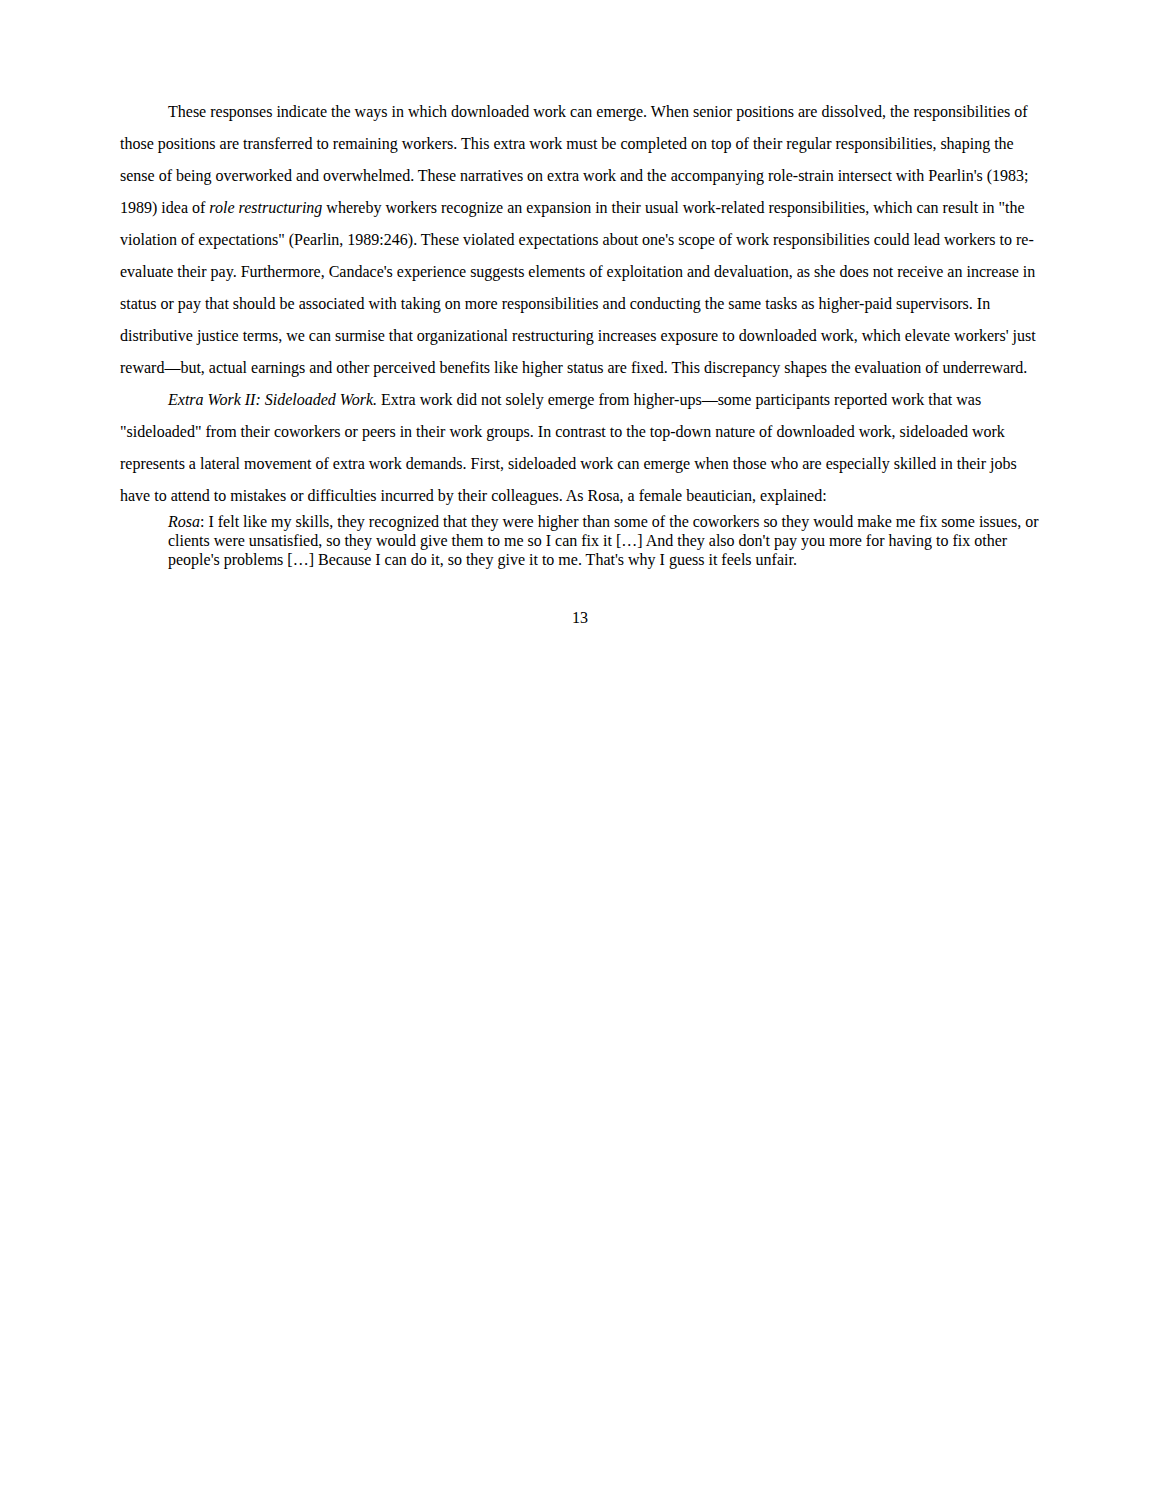These responses indicate the ways in which downloaded work can emerge. When senior positions are dissolved, the responsibilities of those positions are transferred to remaining workers. This extra work must be completed on top of their regular responsibilities, shaping the sense of being overworked and overwhelmed. These narratives on extra work and the accompanying role-strain intersect with Pearlin's (1983; 1989) idea of role restructuring whereby workers recognize an expansion in their usual work-related responsibilities, which can result in "the violation of expectations" (Pearlin, 1989:246). These violated expectations about one's scope of work responsibilities could lead workers to re-evaluate their pay. Furthermore, Candace's experience suggests elements of exploitation and devaluation, as she does not receive an increase in status or pay that should be associated with taking on more responsibilities and conducting the same tasks as higher-paid supervisors. In distributive justice terms, we can surmise that organizational restructuring increases exposure to downloaded work, which elevate workers' just reward—but, actual earnings and other perceived benefits like higher status are fixed. This discrepancy shapes the evaluation of underreward.
Extra Work II: Sideloaded Work. Extra work did not solely emerge from higher-ups—some participants reported work that was "sideloaded" from their coworkers or peers in their work groups. In contrast to the top-down nature of downloaded work, sideloaded work represents a lateral movement of extra work demands. First, sideloaded work can emerge when those who are especially skilled in their jobs have to attend to mistakes or difficulties incurred by their colleagues. As Rosa, a female beautician, explained:
Rosa: I felt like my skills, they recognized that they were higher than some of the coworkers so they would make me fix some issues, or clients were unsatisfied, so they would give them to me so I can fix it […] And they also don't pay you more for having to fix other people's problems […] Because I can do it, so they give it to me. That's why I guess it feels unfair.
13